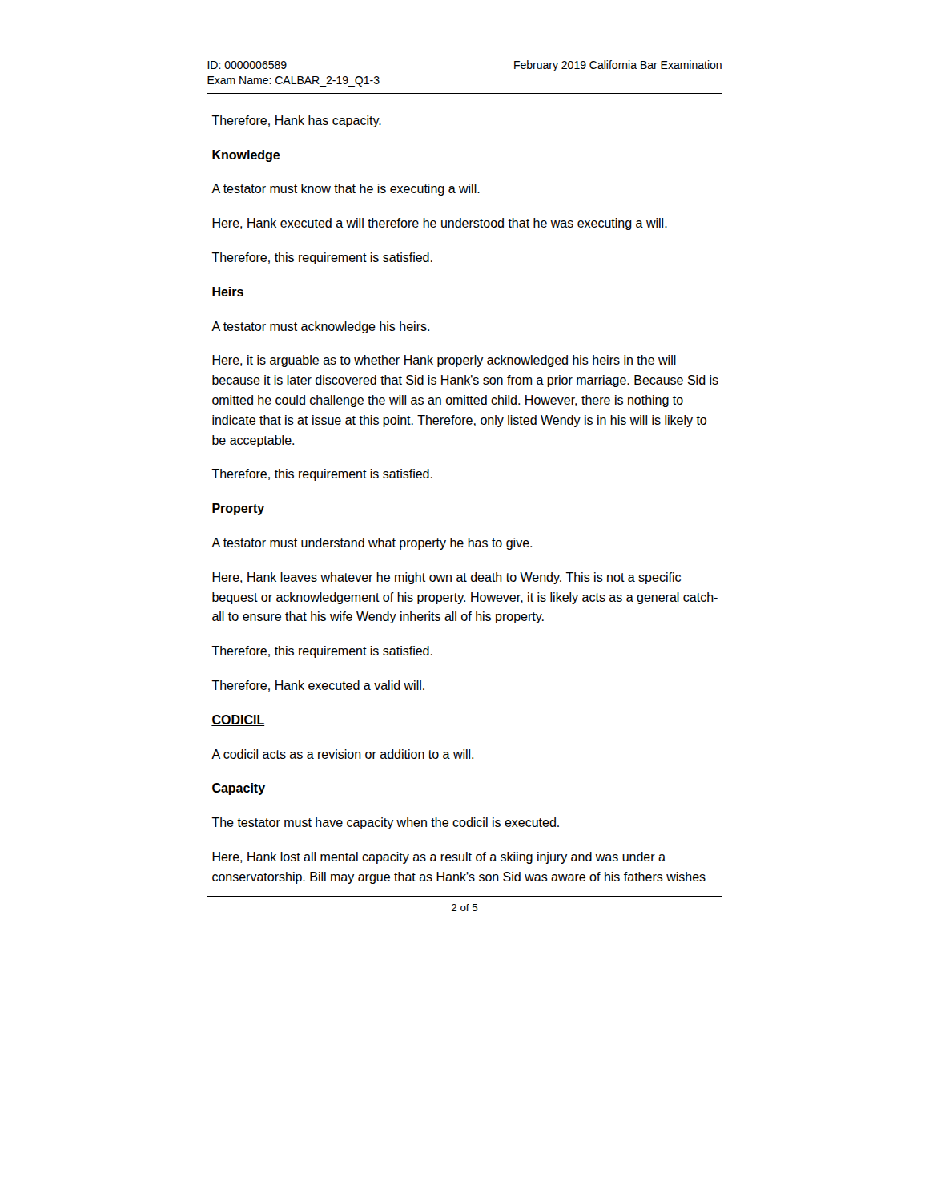ID: 0000006589
Exam Name: CALBAR_2-19_Q1-3
February 2019 California Bar Examination
Therefore, Hank has capacity.
Knowledge
A testator must know that he is executing a will.
Here, Hank executed a will therefore he understood that he was executing a will.
Therefore, this requirement is satisfied.
Heirs
A testator must acknowledge his heirs.
Here, it is arguable as to whether Hank properly acknowledged his heirs in the will because it is later discovered that Sid is Hank's son from a prior marriage. Because Sid is omitted he could challenge the will as an omitted child. However, there is nothing to indicate that is at issue at this point. Therefore, only listed Wendy is in his will is likely to be acceptable.
Therefore, this requirement is satisfied.
Property
A testator must understand what property he has to give.
Here, Hank leaves whatever he might own at death to Wendy. This is not a specific bequest or acknowledgement of his property. However, it is likely acts as a general catch-all to ensure that his wife Wendy inherits all of his property.
Therefore, this requirement is satisfied.
Therefore, Hank executed a valid will.
CODICIL
A codicil acts as a revision or addition to a will.
Capacity
The testator must have capacity when the codicil is executed.
Here, Hank lost all mental capacity as a result of a skiing injury and was under a conservatorship. Bill may argue that as Hank's son Sid was aware of his fathers wishes
2 of 5